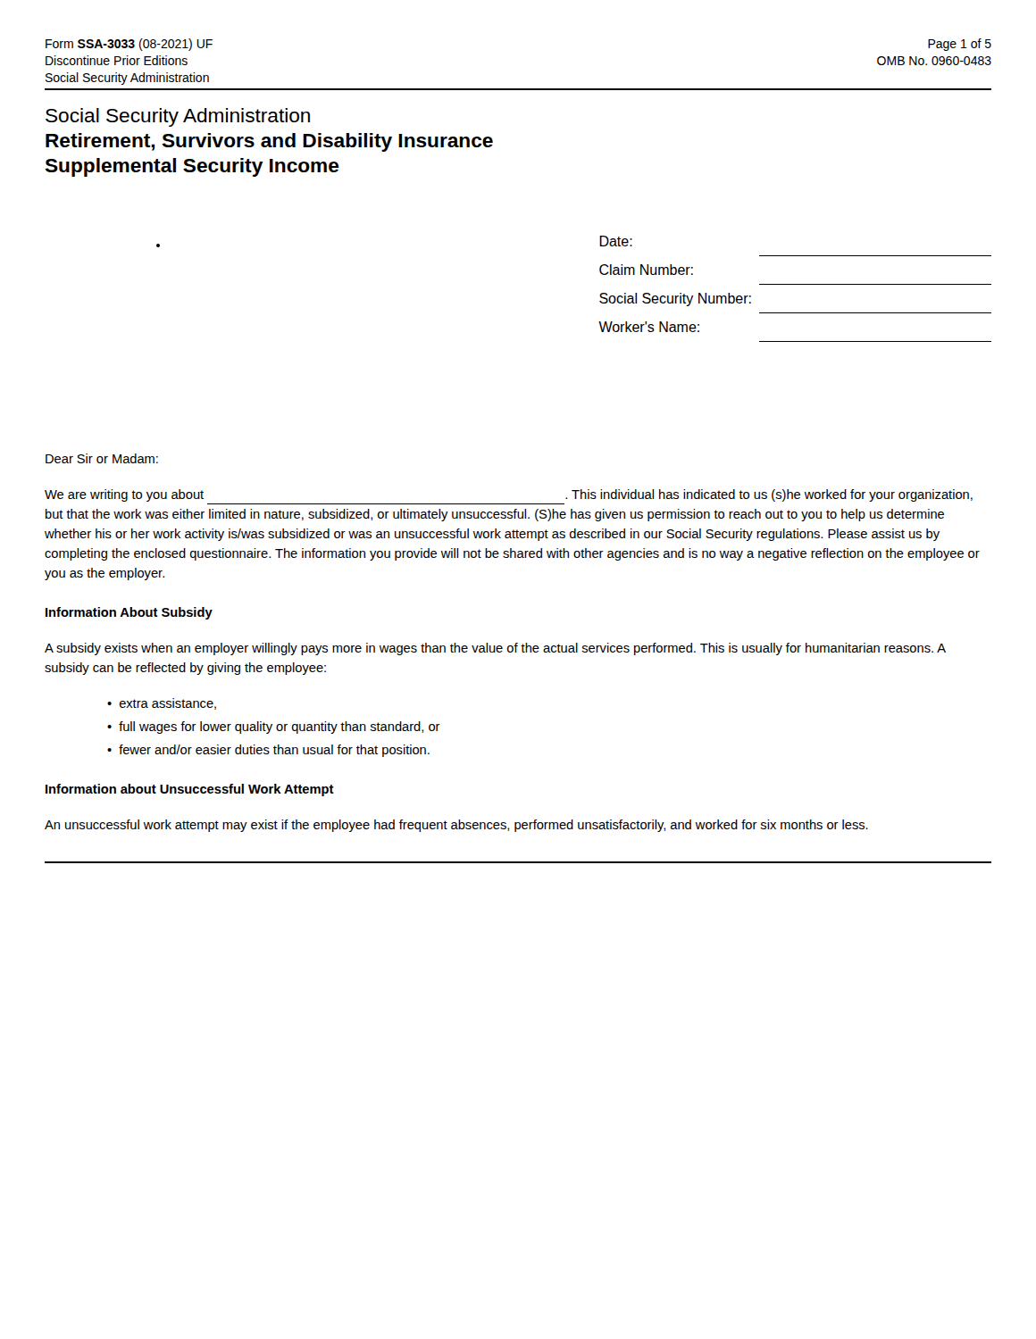Form SSA-3033 (08-2021) UF
Discontinue Prior Editions
Social Security Administration
Page 1 of 5
OMB No. 0960-0483
Social Security Administration
Retirement, Survivors and Disability Insurance
Supplemental Security Income
| Date: | |
| Claim Number: | |
| Social Security Number: | |
| Worker's Name: | |
Dear Sir or Madam:
We are writing to you about . This individual has indicated to us (s)he worked for your organization, but that the work was either limited in nature, subsidized, or ultimately unsuccessful. (S)he has given us permission to reach out to you to help us determine whether his or her work activity is/was subsidized or was an unsuccessful work attempt as described in our Social Security regulations. Please assist us by completing the enclosed questionnaire. The information you provide will not be shared with other agencies and is no way a negative reflection on the employee or you as the employer.
Information About Subsidy
A subsidy exists when an employer willingly pays more in wages than the value of the actual services performed. This is usually for humanitarian reasons. A subsidy can be reflected by giving the employee:
extra assistance,
full wages for lower quality or quantity than standard, or
fewer and/or easier duties than usual for that position.
Information about Unsuccessful Work Attempt
An unsuccessful work attempt may exist if the employee had frequent absences, performed unsatisfactorily, and worked for six months or less.